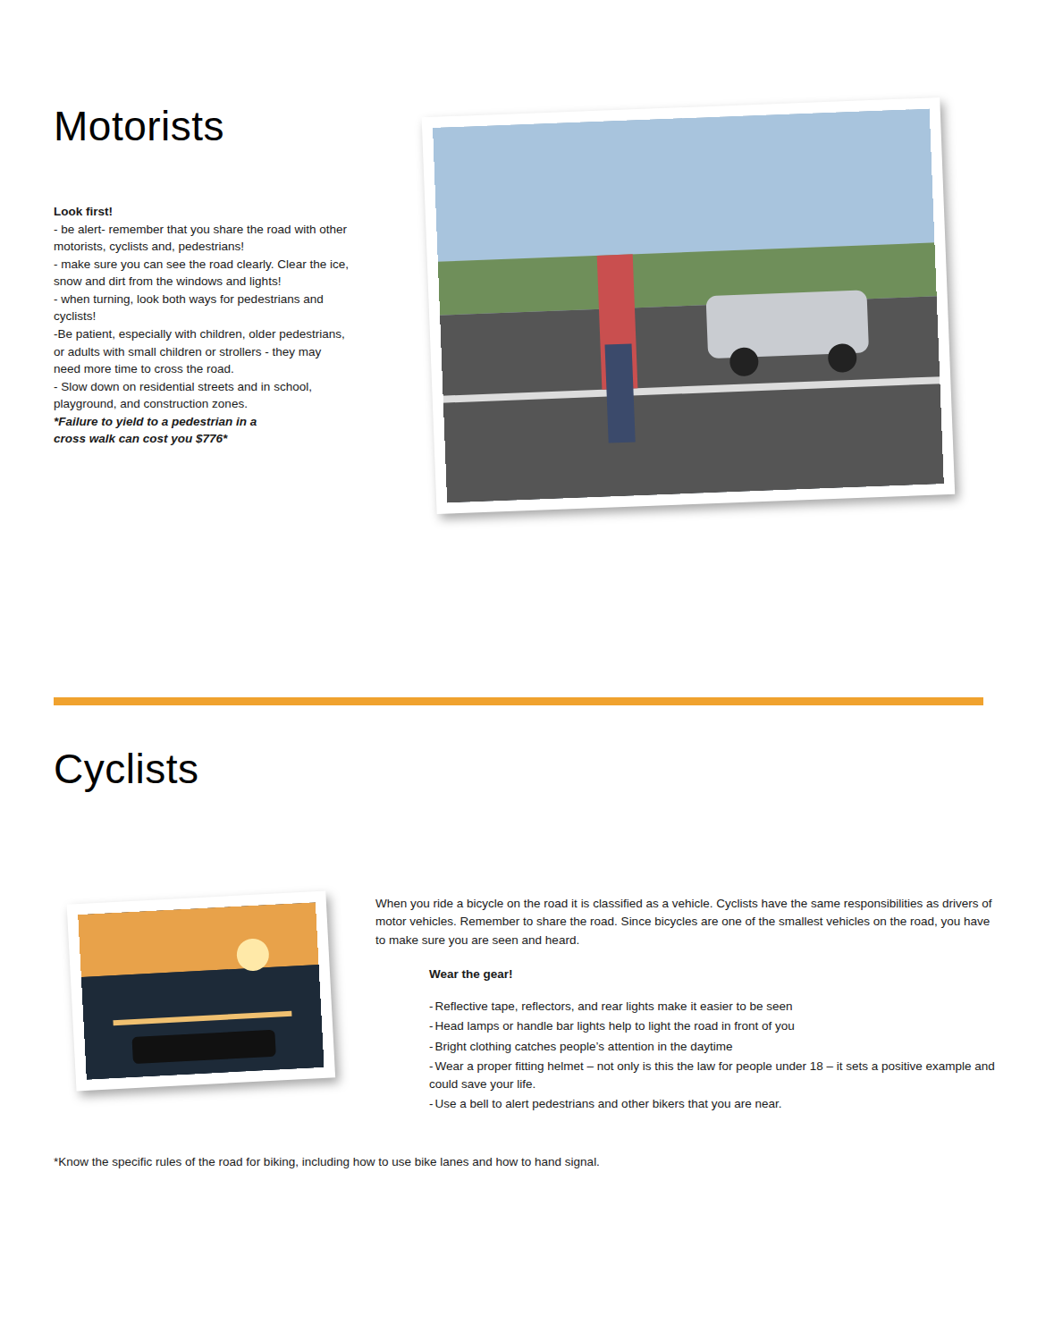Motorists
Look first!
- be alert- remember that you share the road with other motorists, cyclists and, pedestrians!
- make sure you can see the road clearly. Clear the ice, snow and dirt from the windows and lights!
- when turning, look both ways for pedestrians and cyclists!
-Be patient, especially with children, older pedestrians, or adults with small children or strollers - they may need more time to cross the road.
- Slow down on residential streets and in school, playground, and construction zones.
*Failure to yield to a pedestrian in a cross walk can cost you $776*
Cyclists
When you ride a bicycle on the road it is classified as a vehicle. Cyclists have the same responsibilities as drivers of motor vehicles. Remember to share the road. Since bicycles are one of the smallest vehicles on the road, you have to make sure you are seen and heard.
Wear the gear!
Reflective tape, reflectors, and rear lights make it easier to be seen
Head lamps or handle bar lights help to light the road in front of you
Bright clothing catches people’s attention in the daytime
Wear a proper fitting helmet – not only is this the law for people under 18 – it sets a positive example and could save your life.
Use a bell to alert pedestrians and other bikers that you are near.
*Know the specific rules of the road for biking, including how to use bike lanes and how to hand signal.